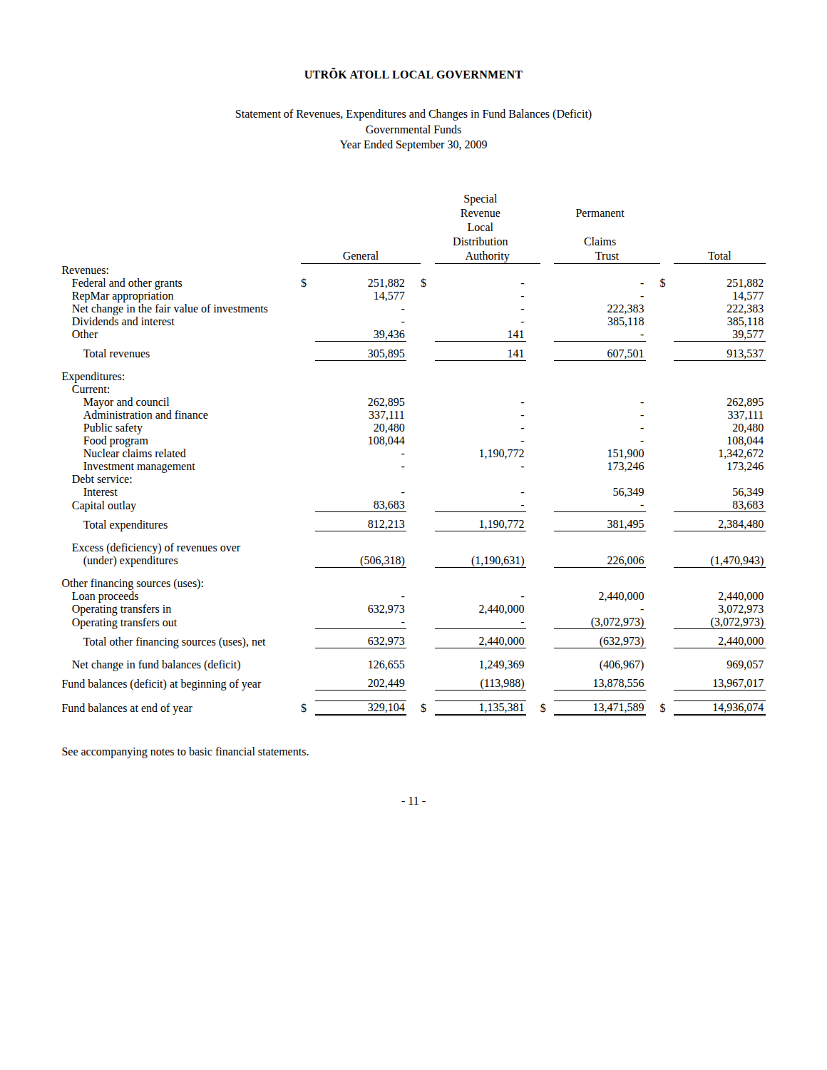UTRÕK ATOLL LOCAL GOVERNMENT
Statement of Revenues, Expenditures and Changes in Fund Balances (Deficit)
Governmental Funds
Year Ended September 30, 2009
| | | Special Revenue | Permanent | |
| | | Local Distribution | Claims | |
| | General | | Authority | | Trust | | Total |
| Revenues: | |
| Federal and other grants | $ | 251,882 | | $ | - | | | - | | $ | 251,882 |
| RepMar appropriation | | 14,577 | | | - | | | - | | | 14,577 |
| Net change in the fair value of investments | | - | | | - | | | 222,383 | | | 222,383 |
| Dividends and interest | | - | | | - | | | 385,118 | | | 385,118 |
| Other | | 39,436 | | | 141 | | | - | | | 39,577 |
| Total revenues | | 305,895 | | | 141 | | | 607,501 | | | 913,537 |
| Expenditures: | |
| Current: | |
| Mayor and council | | 262,895 | | | - | | | - | | | 262,895 |
| Administration and finance | | 337,111 | | | - | | | - | | | 337,111 |
| Public safety | | 20,480 | | | - | | | - | | | 20,480 |
| Food program | | 108,044 | | | - | | | - | | | 108,044 |
| Nuclear claims related | | - | | | 1,190,772 | | | 151,900 | | | 1,342,672 |
| Investment management | | - | | | - | | | 173,246 | | | 173,246 |
| Debt service: | |
| Interest | | - | | | - | | | 56,349 | | | 56,349 |
| Capital outlay | | 83,683 | | | - | | | - | | | 83,683 |
| Total expenditures | | 812,213 | | | 1,190,772 | | | 381,495 | | | 2,384,480 |
| Excess (deficiency) of revenues over | |
| (under) expenditures | | (506,318) | | | (1,190,631) | | | 226,006 | | | (1,470,943) |
| Other financing sources (uses): | |
| Loan proceeds | | - | | | - | | | 2,440,000 | | | 2,440,000 |
| Operating transfers in | | 632,973 | | | 2,440,000 | | | - | | | 3,072,973 |
| Operating transfers out | | - | | | - | | | (3,072,973) | | | (3,072,973) |
| Total other financing sources (uses), net | | 632,973 | | | 2,440,000 | | | (632,973) | | | 2,440,000 |
| Net change in fund balances (deficit) | | 126,655 | | | 1,249,369 | | | (406,967) | | | 969,057 |
| Fund balances (deficit) at beginning of year | | 202,449 | | | (113,988) | | | 13,878,556 | | | 13,967,017 |
| Fund balances at end of year | $ | 329,104 | | $ | 1,135,381 | | $ | 13,471,589 | | $ | 14,936,074 |
See accompanying notes to basic financial statements.
- 11 -